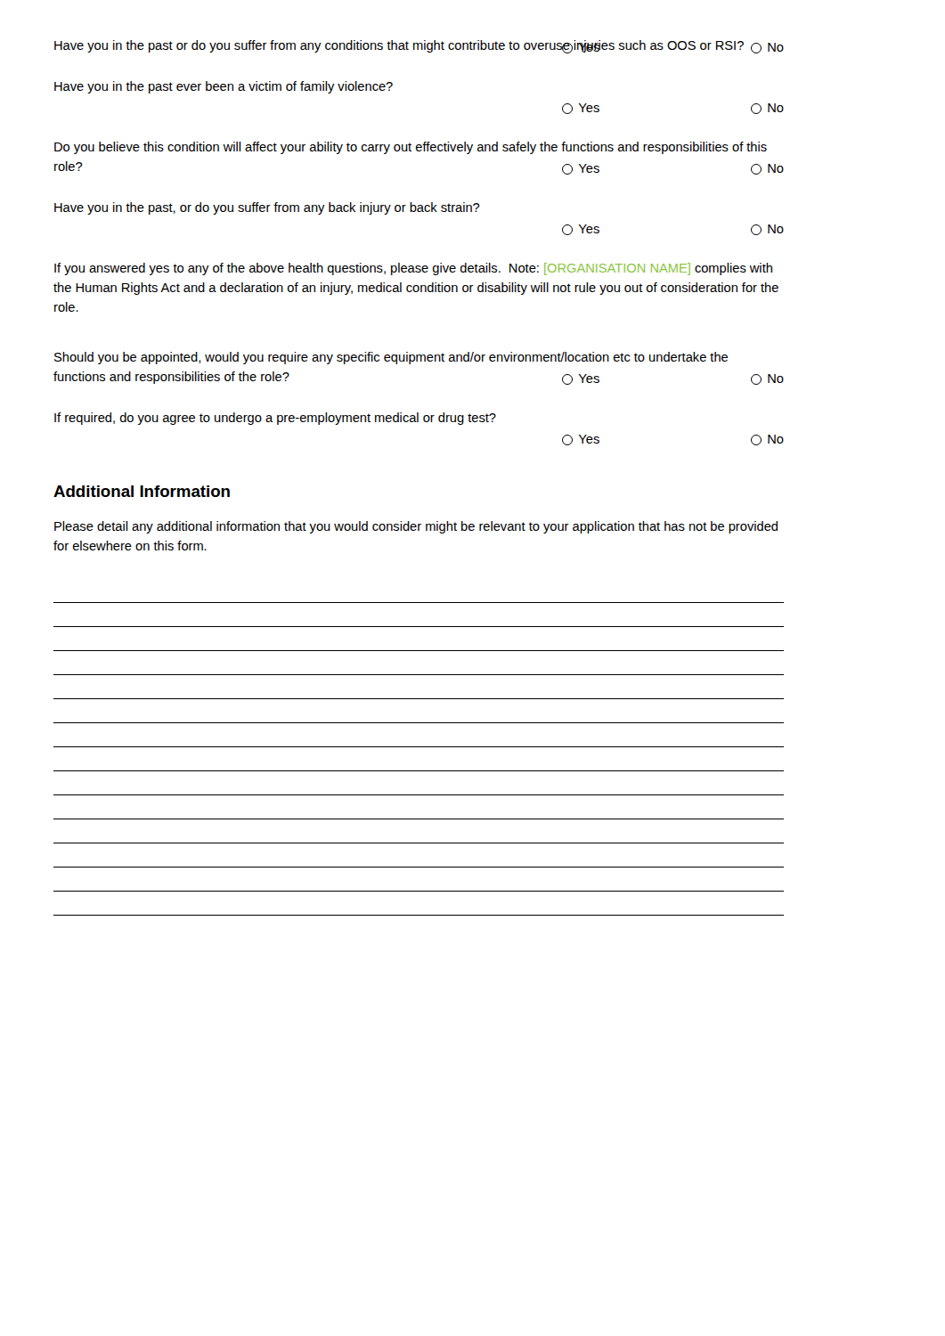Have you in the past or do you suffer from any conditions that might contribute to overuse injuries such as OOS or RSI?
Yes No
Have you in the past ever been a victim of family violence?
Yes No
Do you believe this condition will affect your ability to carry out effectively and safely the functions and responsibilities of this role?
Yes No
Have you in the past, or do you suffer from any back injury or back strain?
Yes No
If you answered yes to any of the above health questions, please give details. Note: [ORGANISATION NAME] complies with the Human Rights Act and a declaration of an injury, medical condition or disability will not rule you out of consideration for the role.
Should you be appointed, would you require any specific equipment and/or environment/location etc to undertake the functions and responsibilities of the role?
Yes No
If required, do you agree to undergo a pre-employment medical or drug test?
Yes No
Additional Information
Please detail any additional information that you would consider might be relevant to your application that has not be provided for elsewhere on this form.